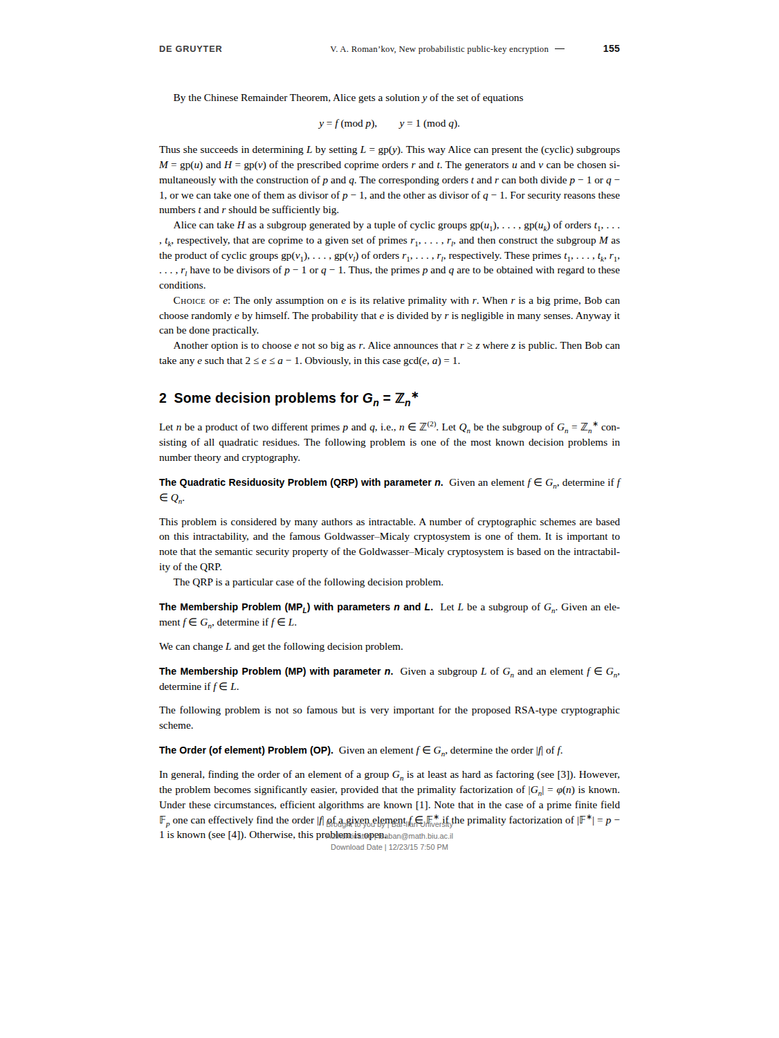DE GRUYTER
V. A. Roman’kov, New probabilistic public-key encryption
155
By the Chinese Remainder Theorem, Alice gets a solution y of the set of equations
y = f (mod p), y = 1 (mod q).
Thus she succeeds in determining L by setting L = gp(y). This way Alice can present the (cyclic) subgroups M = gp(u) and H = gp(v) of the prescribed coprime orders r and t. The generators u and v can be chosen simultaneously with the construction of p and q. The corresponding orders t and r can both divide p − 1 or q − 1, or we can take one of them as divisor of p − 1, and the other as divisor of q − 1. For security reasons these numbers t and r should be sufficiently big.
Alice can take H as a subgroup generated by a tuple of cyclic groups gp(u1), . . . , gp(uk) of orders t1, . . . , tk, respectively, that are coprime to a given set of primes r1, . . . , rl, and then construct the subgroup M as the product of cyclic groups gp(v1), . . . , gp(vl) of orders r1, . . . , rl, respectively. These primes t1, . . . , tk, r1, . . . , rl have to be divisors of p − 1 or q − 1. Thus, the primes p and q are to be obtained with regard to these conditions.
Choice of e: The only assumption on e is its relative primality with r. When r is a big prime, Bob can choose randomly e by himself. The probability that e is divided by r is negligible in many senses. Anyway it can be done practically.
Another option is to choose e not so big as r. Alice announces that r ≥ z where z is public. Then Bob can take any e such that 2 ≤ e ≤ a − 1. Obviously, in this case gcd(e, a) = 1.
2 Some decision problems for Gn = ℤn∗
Let n be a product of two different primes p and q, i.e., n ∈ ℤ(2). Let Qn be the subgroup of Gn = ℤn∗ consisting of all quadratic residues. The following problem is one of the most known decision problems in number theory and cryptography.
The Quadratic Residuosity Problem (QRP) with parameter n. Given an element f ∈ Gn, determine if f ∈ Qn.
This problem is considered by many authors as intractable. A number of cryptographic schemes are based on this intractability, and the famous Goldwasser–Micaly cryptosystem is one of them. It is important to note that the semantic security property of the Goldwasser–Micaly cryptosystem is based on the intractability of the QRP.
The QRP is a particular case of the following decision problem.
The Membership Problem (MPL) with parameters n and L. Let L be a subgroup of Gn. Given an element f ∈ Gn, determine if f ∈ L.
We can change L and get the following decision problem.
The Membership Problem (MP) with parameter n. Given a subgroup L of Gn and an element f ∈ Gn, determine if f ∈ L.
The following problem is not so famous but is very important for the proposed RSA-type cryptographic scheme.
The Order (of element) Problem (OP). Given an element f ∈ Gn, determine the order |f| of f.
In general, finding the order of an element of a group Gn is at least as hard as factoring (see [3]). However, the problem becomes significantly easier, provided that the primality factorization of |Gn| = φ(n) is known. Under these circumstances, efficient algorithms are known [1]. Note that in the case of a prime finite field 𝔽p one can effectively find the order |f| of a given element f ∈ 𝔽∗ if the primality factorization of |𝔽∗| = p − 1 is known (see [4]). Otherwise, this problem is open.
Brought to you by | Bar-Ilan University
Authenticated | tsaban@math.biu.ac.il
Download Date | 12/23/15 7:50 PM